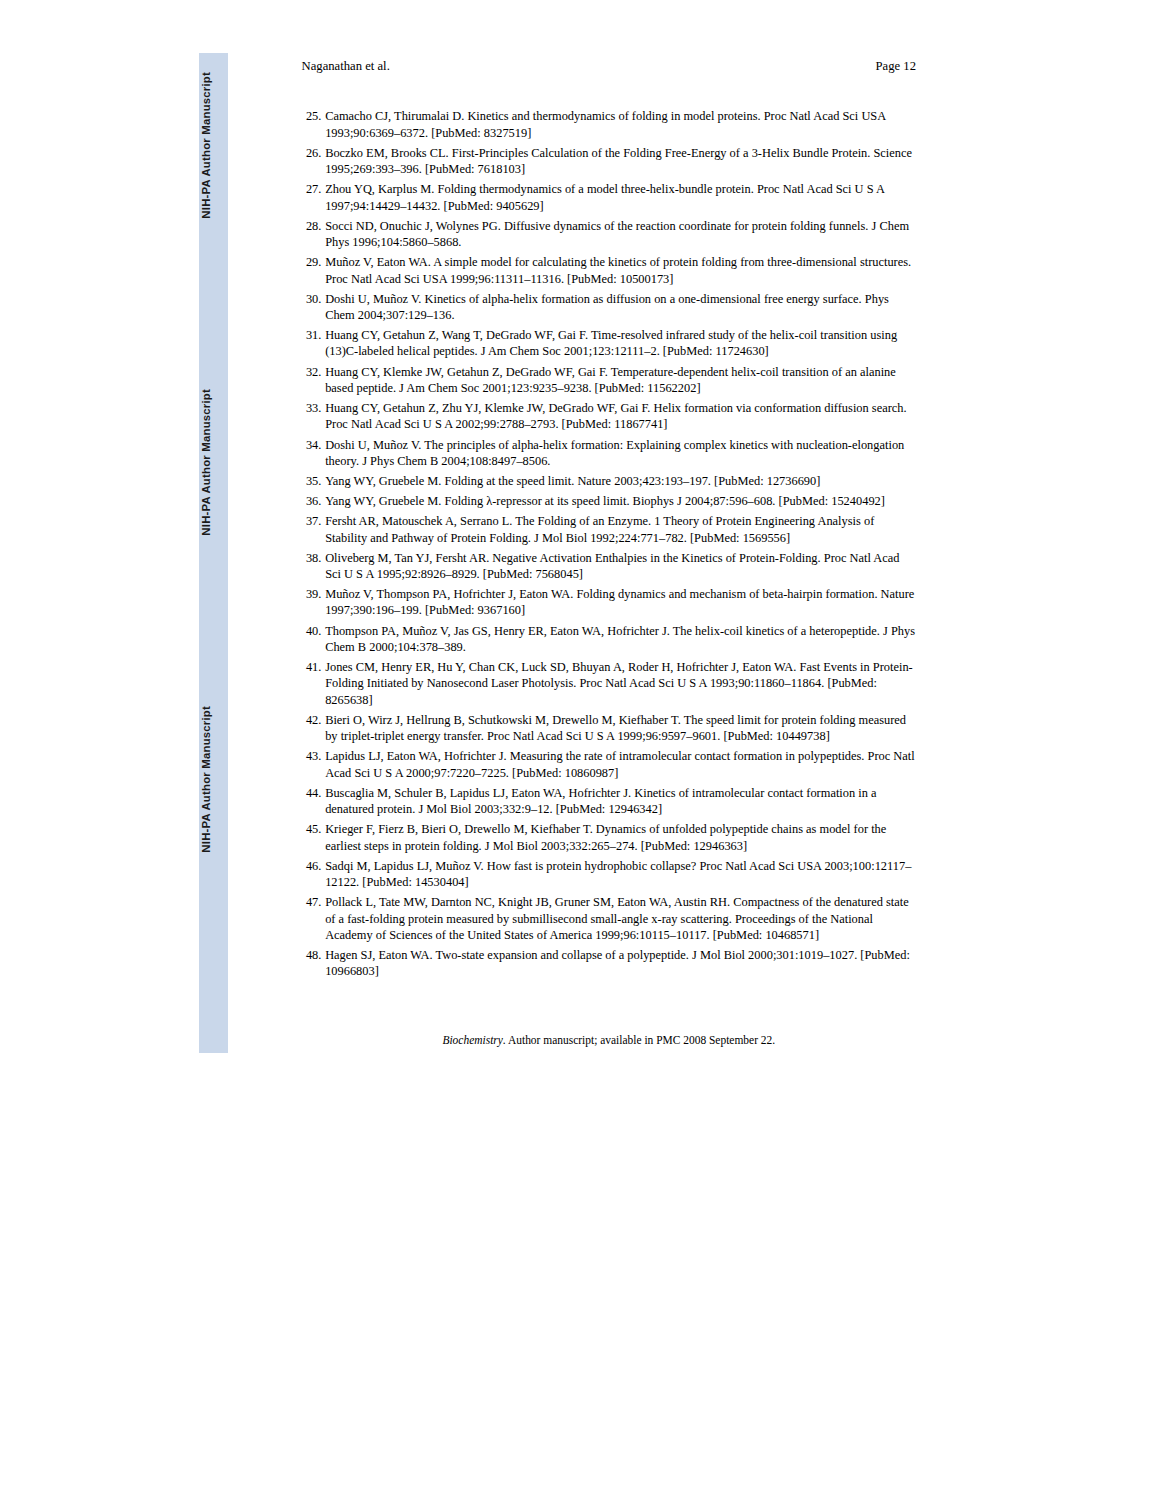NIH-PA Author Manuscript
NIH-PA Author Manuscript
NIH-PA Author Manuscript
Naganathan et al. Page 12
25 Camacho CJ, Thirumalai D. Kinetics and thermodynamics of folding in model proteins. Proc Natl Acad Sci USA 1993;90:6369–6372. [PubMed: 8327519]
26 Boczko EM, Brooks CL. First-Principles Calculation of the Folding Free-Energy of a 3-Helix Bundle Protein. Science 1995;269:393–396. [PubMed: 7618103]
27 Zhou YQ, Karplus M. Folding thermodynamics of a model three-helix-bundle protein. Proc Natl Acad Sci U S A 1997;94:14429–14432. [PubMed: 9405629]
28 Socci ND, Onuchic J, Wolynes PG. Diffusive dynamics of the reaction coordinate for protein folding funnels. J Chem Phys 1996;104:5860–5868.
29 Muñoz V, Eaton WA. A simple model for calculating the kinetics of protein folding from three-dimensional structures. Proc Natl Acad Sci USA 1999;96:11311–11316. [PubMed: 10500173]
30 Doshi U, Muñoz V. Kinetics of alpha-helix formation as diffusion on a one-dimensional free energy surface. Phys Chem 2004;307:129–136.
31 Huang CY, Getahun Z, Wang T, DeGrado WF, Gai F. Time-resolved infrared study of the helix-coil transition using (13)C-labeled helical peptides. J Am Chem Soc 2001;123:12111–2. [PubMed: 11724630]
32 Huang CY, Klemke JW, Getahun Z, DeGrado WF, Gai F. Temperature-dependent helix-coil transition of an alanine based peptide. J Am Chem Soc 2001;123:9235–9238. [PubMed: 11562202]
33 Huang CY, Getahun Z, Zhu YJ, Klemke JW, DeGrado WF, Gai F. Helix formation via conformation diffusion search. Proc Natl Acad Sci U S A 2002;99:2788–2793. [PubMed: 11867741]
34 Doshi U, Muñoz V. The principles of alpha-helix formation: Explaining complex kinetics with nucleation-elongation theory. J Phys Chem B 2004;108:8497–8506.
35 Yang WY, Gruebele M. Folding at the speed limit. Nature 2003;423:193–197. [PubMed: 12736690]
36 Yang WY, Gruebele M. Folding λ-repressor at its speed limit. Biophys J 2004;87:596–608. [PubMed: 15240492]
37 Fersht AR, Matouschek A, Serrano L. The Folding of an Enzyme. 1 Theory of Protein Engineering Analysis of Stability and Pathway of Protein Folding. J Mol Biol 1992;224:771–782. [PubMed: 1569556]
38 Oliveberg M, Tan YJ, Fersht AR. Negative Activation Enthalpies in the Kinetics of Protein-Folding. Proc Natl Acad Sci U S A 1995;92:8926–8929. [PubMed: 7568045]
39 Muñoz V, Thompson PA, Hofrichter J, Eaton WA. Folding dynamics and mechanism of beta-hairpin formation. Nature 1997;390:196–199. [PubMed: 9367160]
40 Thompson PA, Muñoz V, Jas GS, Henry ER, Eaton WA, Hofrichter J. The helix-coil kinetics of a heteropeptide. J Phys Chem B 2000;104:378–389.
41 Jones CM, Henry ER, Hu Y, Chan CK, Luck SD, Bhuyan A, Roder H, Hofrichter J, Eaton WA. Fast Events in Protein-Folding Initiated by Nanosecond Laser Photolysis. Proc Natl Acad Sci U S A 1993;90:11860–11864. [PubMed: 8265638]
42 Bieri O, Wirz J, Hellrung B, Schutkowski M, Drewello M, Kiefhaber T. The speed limit for protein folding measured by triplet-triplet energy transfer. Proc Natl Acad Sci U S A 1999;96:9597–9601. [PubMed: 10449738]
43 Lapidus LJ, Eaton WA, Hofrichter J. Measuring the rate of intramolecular contact formation in polypeptides. Proc Natl Acad Sci U S A 2000;97:7220–7225. [PubMed: 10860987]
44 Buscaglia M, Schuler B, Lapidus LJ, Eaton WA, Hofrichter J. Kinetics of intramolecular contact formation in a denatured protein. J Mol Biol 2003;332:9–12. [PubMed: 12946342]
45 Krieger F, Fierz B, Bieri O, Drewello M, Kiefhaber T. Dynamics of unfolded polypeptide chains as model for the earliest steps in protein folding. J Mol Biol 2003;332:265–274. [PubMed: 12946363]
46 Sadqi M, Lapidus LJ, Muñoz V. How fast is protein hydrophobic collapse? Proc Natl Acad Sci USA 2003;100:12117–12122. [PubMed: 14530404]
47 Pollack L, Tate MW, Darnton NC, Knight JB, Gruner SM, Eaton WA, Austin RH. Compactness of the denatured state of a fast-folding protein measured by submillisecond small-angle x-ray scattering. Proceedings of the National Academy of Sciences of the United States of America 1999;96:10115–10117. [PubMed: 10468571]
48 Hagen SJ, Eaton WA. Two-state expansion and collapse of a polypeptide. J Mol Biol 2000;301:1019–1027. [PubMed: 10966803]
Biochemistry. Author manuscript; available in PMC 2008 September 22.